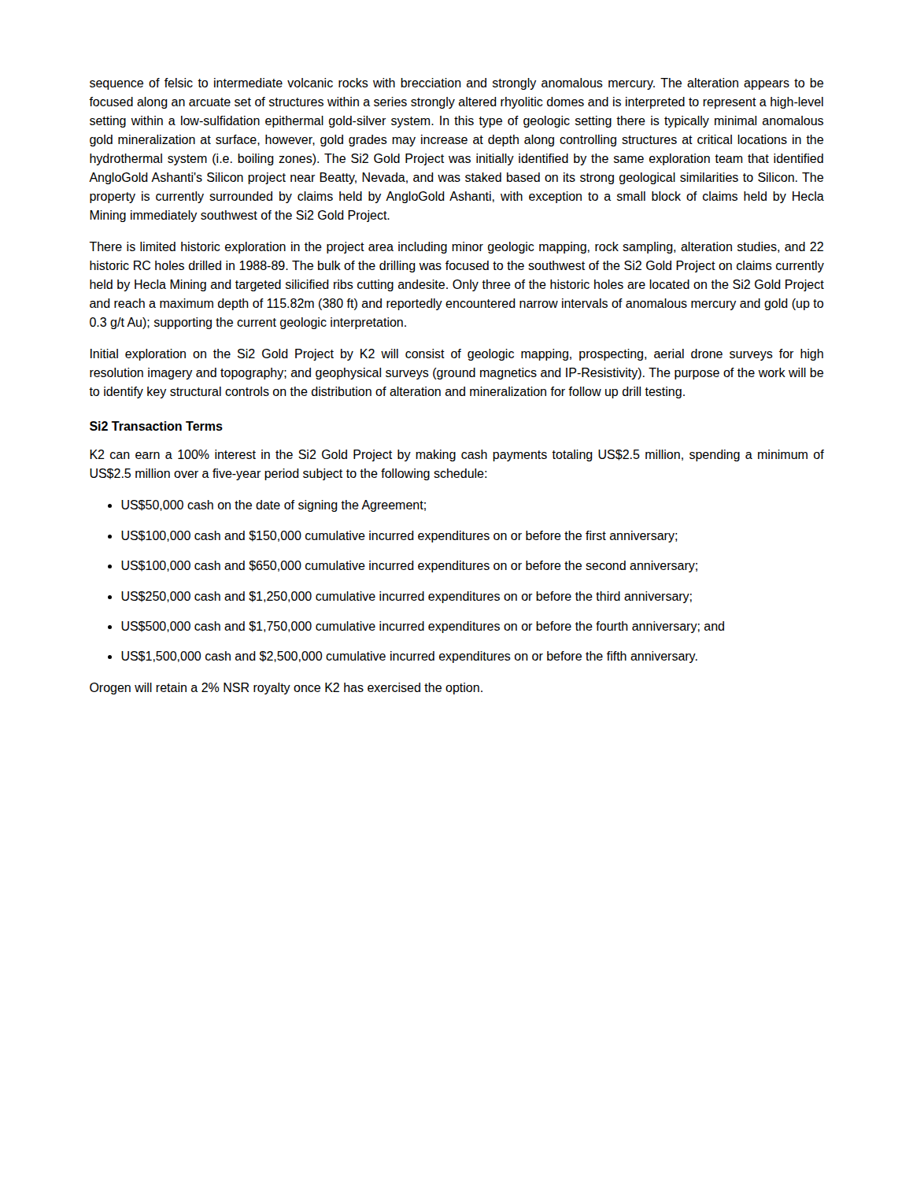sequence of felsic to intermediate volcanic rocks with brecciation and strongly anomalous mercury. The alteration appears to be focused along an arcuate set of structures within a series strongly altered rhyolitic domes and is interpreted to represent a high-level setting within a low-sulfidation epithermal gold-silver system. In this type of geologic setting there is typically minimal anomalous gold mineralization at surface, however, gold grades may increase at depth along controlling structures at critical locations in the hydrothermal system (i.e. boiling zones). The Si2 Gold Project was initially identified by the same exploration team that identified AngloGold Ashanti's Silicon project near Beatty, Nevada, and was staked based on its strong geological similarities to Silicon. The property is currently surrounded by claims held by AngloGold Ashanti, with exception to a small block of claims held by Hecla Mining immediately southwest of the Si2 Gold Project.
There is limited historic exploration in the project area including minor geologic mapping, rock sampling, alteration studies, and 22 historic RC holes drilled in 1988-89. The bulk of the drilling was focused to the southwest of the Si2 Gold Project on claims currently held by Hecla Mining and targeted silicified ribs cutting andesite. Only three of the historic holes are located on the Si2 Gold Project and reach a maximum depth of 115.82m (380 ft) and reportedly encountered narrow intervals of anomalous mercury and gold (up to 0.3 g/t Au); supporting the current geologic interpretation.
Initial exploration on the Si2 Gold Project by K2 will consist of geologic mapping, prospecting, aerial drone surveys for high resolution imagery and topography; and geophysical surveys (ground magnetics and IP-Resistivity). The purpose of the work will be to identify key structural controls on the distribution of alteration and mineralization for follow up drill testing.
Si2 Transaction Terms
K2 can earn a 100% interest in the Si2 Gold Project by making cash payments totaling US$2.5 million, spending a minimum of US$2.5 million over a five-year period subject to the following schedule:
US$50,000 cash on the date of signing the Agreement;
US$100,000 cash and $150,000 cumulative incurred expenditures on or before the first anniversary;
US$100,000 cash and $650,000 cumulative incurred expenditures on or before the second anniversary;
US$250,000 cash and $1,250,000 cumulative incurred expenditures on or before the third anniversary;
US$500,000 cash and $1,750,000 cumulative incurred expenditures on or before the fourth anniversary; and
US$1,500,000 cash and $2,500,000 cumulative incurred expenditures on or before the fifth anniversary.
Orogen will retain a 2% NSR royalty once K2 has exercised the option.